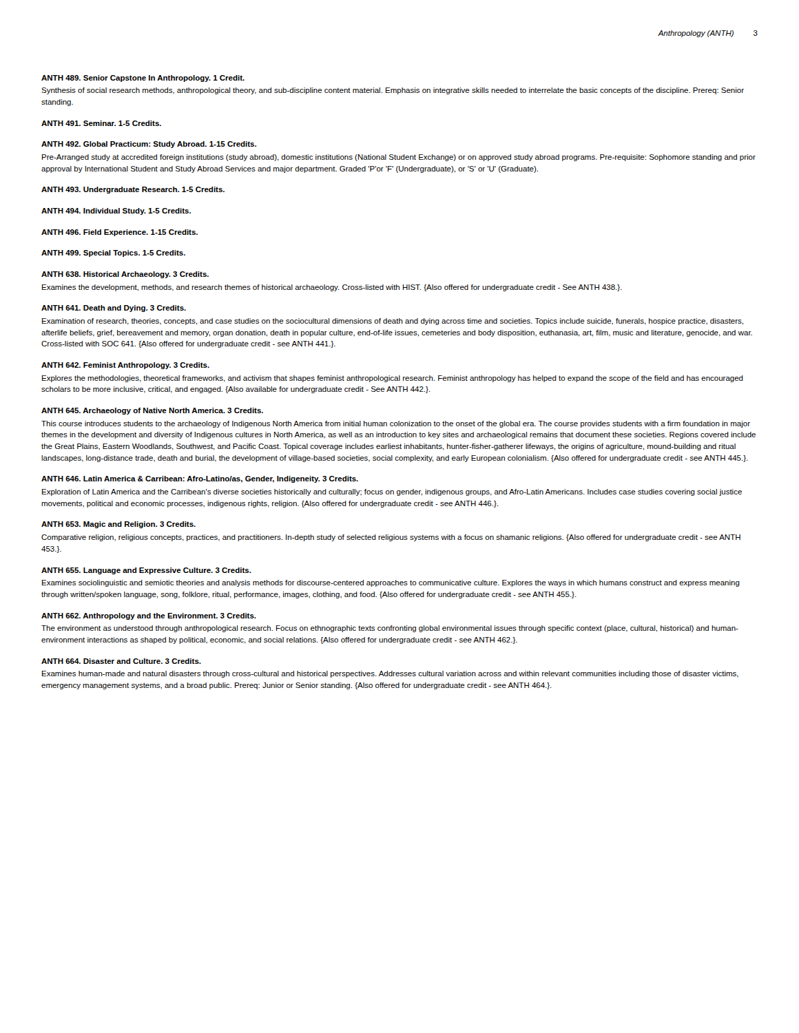Anthropology (ANTH) 3
ANTH 489. Senior Capstone In Anthropology. 1 Credit.
Synthesis of social research methods, anthropological theory, and sub-discipline content material. Emphasis on integrative skills needed to interrelate the basic concepts of the discipline. Prereq: Senior standing.
ANTH 491. Seminar. 1-5 Credits.
ANTH 492. Global Practicum: Study Abroad. 1-15 Credits.
Pre-Arranged study at accredited foreign institutions (study abroad), domestic institutions (National Student Exchange) or on approved study abroad programs. Pre-requisite: Sophomore standing and prior approval by International Student and Study Abroad Services and major department. Graded 'P'or 'F' (Undergraduate), or 'S' or 'U' (Graduate).
ANTH 493. Undergraduate Research. 1-5 Credits.
ANTH 494. Individual Study. 1-5 Credits.
ANTH 496. Field Experience. 1-15 Credits.
ANTH 499. Special Topics. 1-5 Credits.
ANTH 638. Historical Archaeology. 3 Credits.
Examines the development, methods, and research themes of historical archaeology. Cross-listed with HIST. {Also offered for undergraduate credit - See ANTH 438.}.
ANTH 641. Death and Dying. 3 Credits.
Examination of research, theories, concepts, and case studies on the sociocultural dimensions of death and dying across time and societies. Topics include suicide, funerals, hospice practice, disasters, afterlife beliefs, grief, bereavement and memory, organ donation, death in popular culture, end-of-life issues, cemeteries and body disposition, euthanasia, art, film, music and literature, genocide, and war. Cross-listed with SOC 641. {Also offered for undergraduate credit - see ANTH 441.}.
ANTH 642. Feminist Anthropology. 3 Credits.
Explores the methodologies, theoretical frameworks, and activism that shapes feminist anthropological research. Feminist anthropology has helped to expand the scope of the field and has encouraged scholars to be more inclusive, critical, and engaged. {Also available for undergraduate credit - See ANTH 442.}.
ANTH 645. Archaeology of Native North America. 3 Credits.
This course introduces students to the archaeology of Indigenous North America from initial human colonization to the onset of the global era. The course provides students with a firm foundation in major themes in the development and diversity of Indigenous cultures in North America, as well as an introduction to key sites and archaeological remains that document these societies. Regions covered include the Great Plains, Eastern Woodlands, Southwest, and Pacific Coast. Topical coverage includes earliest inhabitants, hunter-fisher-gatherer lifeways, the origins of agriculture, mound-building and ritual landscapes, long-distance trade, death and burial, the development of village-based societies, social complexity, and early European colonialism. {Also offered for undergraduate credit - see ANTH 445.}.
ANTH 646. Latin America & Carribean: Afro-Latino/as, Gender, Indigeneity. 3 Credits.
Exploration of Latin America and the Carribean's diverse societies historically and culturally; focus on gender, indigenous groups, and Afro-Latin Americans. Includes case studies covering social justice movements, political and economic processes, indigenous rights, religion. {Also offered for undergraduate credit - see ANTH 446.}.
ANTH 653. Magic and Religion. 3 Credits.
Comparative religion, religious concepts, practices, and practitioners. In-depth study of selected religious systems with a focus on shamanic religions. {Also offered for undergraduate credit - see ANTH 453.}.
ANTH 655. Language and Expressive Culture. 3 Credits.
Examines sociolinguistic and semiotic theories and analysis methods for discourse-centered approaches to communicative culture. Explores the ways in which humans construct and express meaning through written/spoken language, song, folklore, ritual, performance, images, clothing, and food. {Also offered for undergraduate credit - see ANTH 455.}.
ANTH 662. Anthropology and the Environment. 3 Credits.
The environment as understood through anthropological research. Focus on ethnographic texts confronting global environmental issues through specific context (place, cultural, historical) and human-environment interactions as shaped by political, economic, and social relations. {Also offered for undergraduate credit - see ANTH 462.}.
ANTH 664. Disaster and Culture. 3 Credits.
Examines human-made and natural disasters through cross-cultural and historical perspectives. Addresses cultural variation across and within relevant communities including those of disaster victims, emergency management systems, and a broad public. Prereq: Junior or Senior standing. {Also offered for undergraduate credit - see ANTH 464.}.